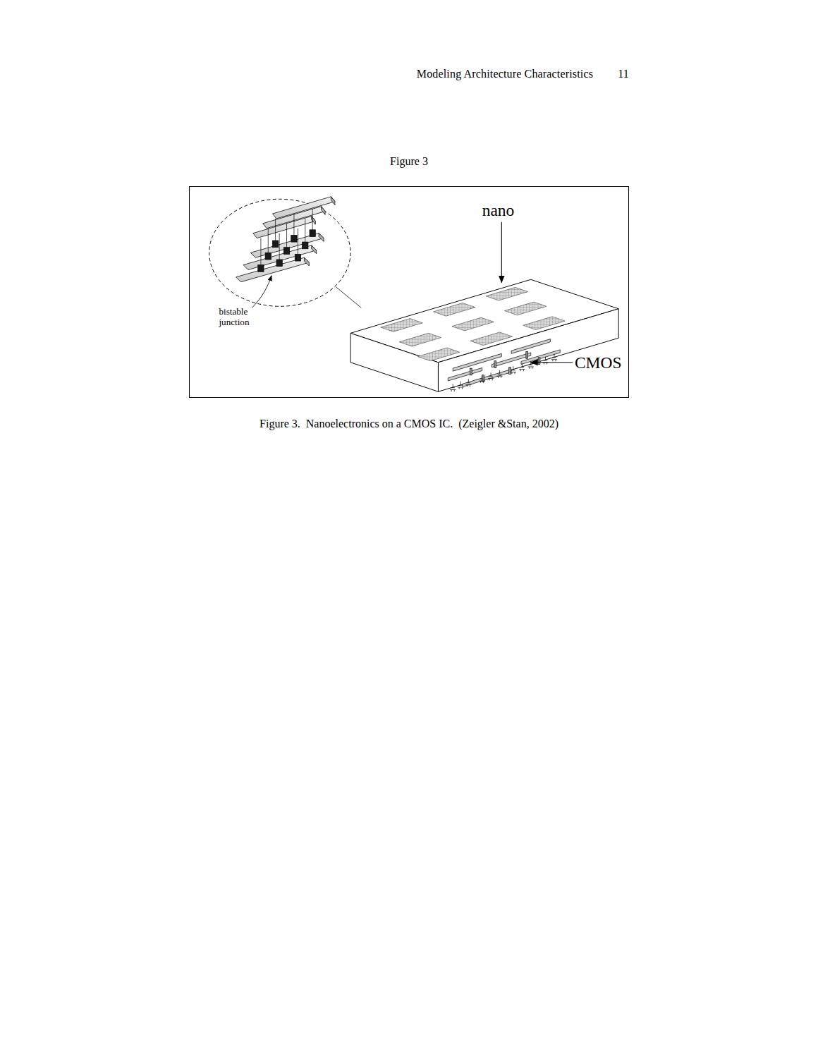Modeling Architecture Characteristics11
Figure 3
bistable junction nano CMOS
Figure 3. Nanoelectronics on a CMOS IC. (Zeigler &Stan, 2002)